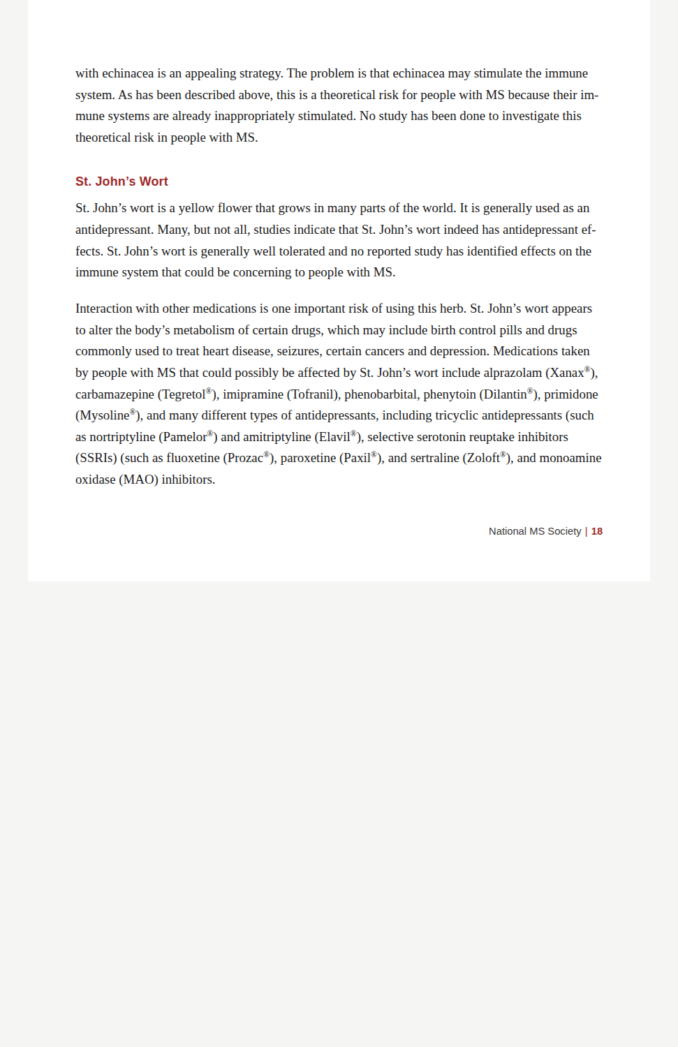with echinacea is an appealing strategy. The problem is that echinacea may stimulate the immune system. As has been described above, this is a theoretical risk for people with MS because their immune systems are already inappropriately stimulated. No study has been done to investigate this theoretical risk in people with MS.
St. John’s Wort
St. John’s wort is a yellow flower that grows in many parts of the world. It is generally used as an antidepressant. Many, but not all, studies indicate that St. John’s wort indeed has antidepressant effects. St. John’s wort is generally well tolerated and no reported study has identified effects on the immune system that could be concerning to people with MS.
Interaction with other medications is one important risk of using this herb. St. John’s wort appears to alter the body’s metabolism of certain drugs, which may include birth control pills and drugs commonly used to treat heart disease, seizures, certain cancers and depression. Medications taken by people with MS that could possibly be affected by St. John’s wort include alprazolam (Xanax®), carbamazepine (Tegretol®), imipramine (Tofranil), phenobarbital, phenytoin (Dilantin®), primidone (Mysoline®), and many different types of antidepressants, including tricyclic antidepressants (such as nortriptyline (Pamelor®) and amitriptyline (Elavil®), selective serotonin reuptake inhibitors (SSRIs) (such as fluoxetine (Prozac®), paroxetine (Paxil®), and sertraline (Zoloft®), and monoamine oxidase (MAO) inhibitors.
National MS Society|18